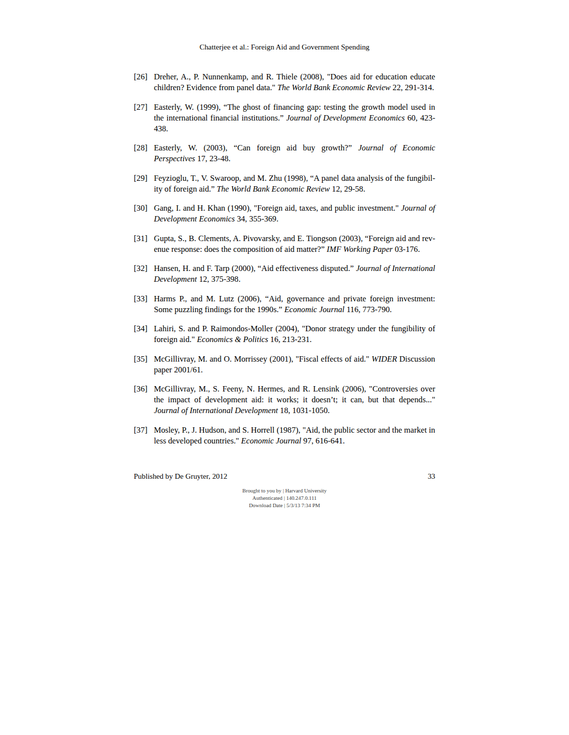Chatterjee et al.: Foreign Aid and Government Spending
[26]
Dreher, A., P. Nunnenkamp, and R. Thiele (2008), "Does aid for education educate children? Evidence from panel data." The World Bank Economic Review 22, 291-314.
[27]
Easterly, W. (1999), “The ghost of financing gap: testing the growth model used in the international financial institutions.” Journal of Development Economics 60, 423-438.
[28]
Easterly, W. (2003), “Can foreign aid buy growth?” Journal of Economic Perspectives 17, 23-48.
[29]
Feyzioglu, T., V. Swaroop, and M. Zhu (1998), “A panel data analysis of the fungibility of foreign aid.” The World Bank Economic Review 12, 29-58.
[30]
Gang, I. and H. Khan (1990), "Foreign aid, taxes, and public investment." Journal of Development Economics 34, 355-369.
[31]
Gupta, S., B. Clements, A. Pivovarsky, and E. Tiongson (2003), “Foreign aid and revenue response: does the composition of aid matter?” IMF Working Paper 03-176.
[32]
Hansen, H. and F. Tarp (2000), “Aid effectiveness disputed.” Journal of International Development 12, 375-398.
[33]
Harms P., and M. Lutz (2006), “Aid, governance and private foreign investment: Some puzzling findings for the 1990s.” Economic Journal 116, 773-790.
[34]
Lahiri, S. and P. Raimondos-Moller (2004), "Donor strategy under the fungibility of foreign aid." Economics & Politics 16, 213-231.
[35]
McGillivray, M. and O. Morrissey (2001), "Fiscal effects of aid." WIDER Discussion paper 2001/61.
[36]
McGillivray, M., S. Feeny, N. Hermes, and R. Lensink (2006), "Controversies over the impact of development aid: it works; it doesn’t; it can, but that depends..." Journal of International Development 18, 1031-1050.
[37]
Mosley, P., J. Hudson, and S. Horrell (1987), "Aid, the public sector and the market in less developed countries." Economic Journal 97, 616-641.
Published by De Gruyter, 2012
33
Brought to you by | Harvard University
Authenticated | 140.247.0.111
Download Date | 5/3/13 7:34 PM